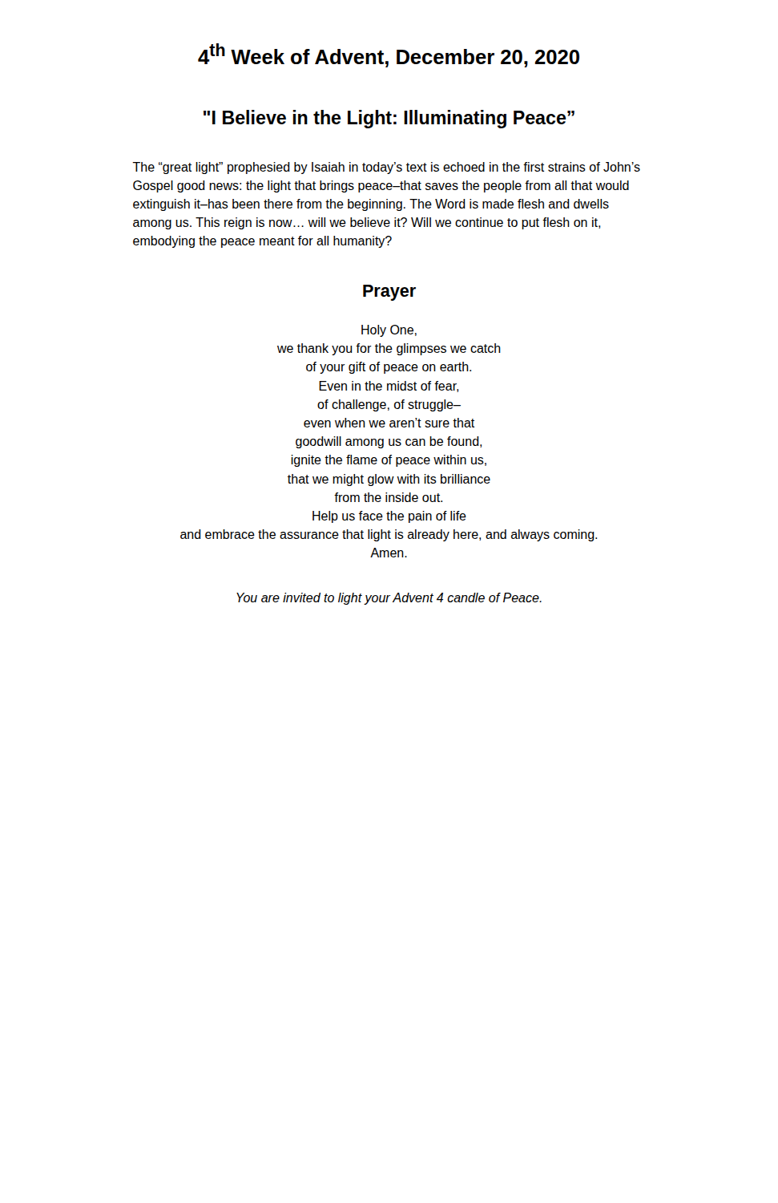4th Week of Advent, December 20, 2020
"I Believe in the Light: Illuminating Peace”
The “great light” prophesied by Isaiah in today’s text is echoed in the first strains of John’s Gospel good news: the light that brings peace–that saves the people from all that would extinguish it–has been there from the beginning. The Word is made flesh and dwells among us. This reign is now… will we believe it? Will we continue to put flesh on it, embodying the peace meant for all humanity?
Prayer
Holy One,
we thank you for the glimpses we catch
of your gift of peace on earth.
Even in the midst of fear,
of challenge, of struggle–
even when we aren’t sure that
goodwill among us can be found,
ignite the flame of peace within us,
that we might glow with its brilliance
from the inside out.
Help us face the pain of life
and embrace the assurance that light is already here, and always coming.
Amen.
You are invited to light your Advent 4 candle of Peace.